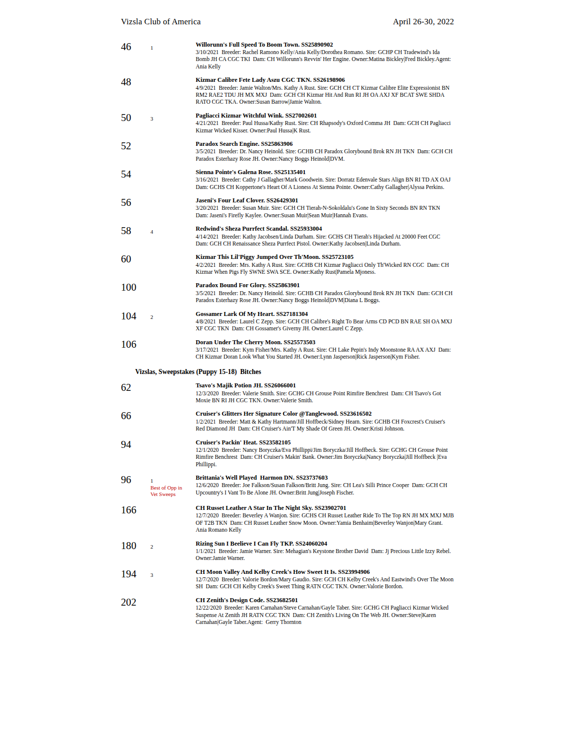Vizsla Club of America
April 26-30, 2022
46
1
Willorunn's Full Speed To Boom Town. SS25890902
3/10/2021 Breeder: Rachel Ramono Kelly/Ania Kelly/Dorothea Romano. Sire: GCHP CH Tradewind's Ida Bomb JH CA CGC TKI Dam: CH Willorunn's Revvin' Her Engine. Owner:Matina Bickley|Fred Bickley.Agent: Ania Kelly
48
Kizmar Calibre Fete Lady Aszu CGC TKN. SS26198906
4/9/2021 Breeder: Jamie Walton/Mrs. Kathy A Rust. Sire: GCH CH CT Kizmar Calibre Elite Expressionist BN RM2 RAE2 TDU JH MX MXJ Dam: GCH CH Kizmar Hit And Run RI JH OA AXJ XF BCAT SWE SHDA RATO CGC TKA. Owner:Susan Barrow|Jamie Walton.
50
3
Pagliacci Kizmar Witchful Wink. SS27002601
4/21/2021 Breeder: Paul Hussa/Kathy Rust. Sire: CH Rhapsody's Oxford Comma JH Dam: GCH CH Pagliacci Kizmar Wicked Kisser. Owner:Paul Hussa|K Rust.
52
Paradox Search Engine. SS25863906
3/5/2021 Breeder: Dr. Nancy Heinold. Sire: GCHB CH Paradox Glorybound Brok RN JH TKN Dam: GCH CH Paradox Esterhazy Rose JH. Owner:Nancy Boggs Heinold|DVM.
54
Sienna Pointe's Galena Rose. SS25135401
3/16/2021 Breeder: Cathy J Gallagher/Mark Goodwein. Sire: Dorratz Edenvale Stars Align BN RI TD AX OAJ Dam: GCHS CH Koppertone's Heart Of A Lioness At Sienna Pointe. Owner:Cathy Gallagher|Alyssa Perkins.
56
Jaseni's Four Leaf Clover. SS26429301
3/20/2021 Breeder: Susan Muir. Sire: GCH CH Tierah-N-Sokoldalu's Gone In Sixty Seconds BN RN TKN Dam: Jaseni's Firefly Kaylee. Owner:Susan Muir|Sean Muir|Hannah Evans.
58
4
Redwind's Sheza Purrfect Scandal. SS25933004
4/14/2021 Breeder: Kathy Jacobsen/Linda Durham. Sire: GCHS CH Tierah's Hijacked At 20000 Feet CGC Dam: GCH CH Renaissance Sheza Purrfect Pistol. Owner:Kathy Jacobsen|Linda Durham.
60
Kizmar This Lil'Piggy Jumped Over Th'Moon. SS25723105
4/2/2021 Breeder: Mrs. Kathy A Rust. Sire: GCHB CH Kizmar Pagliacci Only Th'Wicked RN CGC Dam: CH Kizmar When Pigs Fly SWNE SWA SCE. Owner:Kathy Rust|Pamela Mjoness.
100
Paradox Bound For Glory. SS25863901
3/5/2021 Breeder: Dr. Nancy Heinold. Sire: GCHB CH Paradox Glorybound Brok RN JH TKN Dam: GCH CH Paradox Esterhazy Rose JH. Owner:Nancy Boggs Heinold|DVM|Diana L Boggs.
104
2
Gossamer Lark Of My Heart. SS27181304
4/8/2021 Breeder: Laurel C Zepp. Sire: GCH CH Calibre's Right To Bear Arms CD PCD BN RAE SH OA MXJ XF CGC TKN Dam: CH Gossamer's Giverny JH. Owner:Laurel C Zepp.
106
Doran Under The Cherry Moon. SS25573503
3/17/2021 Breeder: Kym Fisher/Mrs. Kathy A Rust. Sire: CH Lake Pepin's Indy Moonstone RA AX AXJ Dam: CH Kizmar Doran Look What You Started JH. Owner:Lynn Jasperson|Rick Jasperson|Kym Fisher.
Vizslas, Sweepstakes (Puppy 15‑18) Bitches
62
Tsavo's Majik Potion JH. SS26066001
12/3/2020 Breeder: Valerie Smith. Sire: GCHG CH Grouse Point Rimfire Benchrest Dam: CH Tsavo's Got Moxie BN RI JH CGC TKN. Owner:Valerie Smith.
66
Cruiser's Glitters Her Signature Color @Tanglewood. SS23616502
1/2/2021 Breeder: Matt & Kathy Hartmann/Jill Hoffbeck/Sidney Hearn. Sire: GCHB CH Foxcrest's Cruiser's Red Diamond JH Dam: CH Cruiser's Ain'T My Shade Of Green JH. Owner:Kristi Johnson.
94
Cruiser's Packin' Heat. SS23582105
12/1/2020 Breeder: Nancy Boryczka/Eva Phillippi/Jim Boryczka/Jill Hoffbeck. Sire: GCHG CH Grouse Point Rimfire Benchrest Dam: CH Cruiser's Makin' Bank. Owner:Jim Boryczka|Nancy Boryczka|Jill Hoffbeck |Eva Phillippi.
96
1
Best of Opp in
Vet Sweeps
Brittania's Well Played Harmon DN. SS23737603
12/6/2020 Breeder: Joe Falkson/Susan Falkson/Britt Jung. Sire: CH Lea's Silli Prince Cooper Dam: GCH CH Upcountry's I Vant To Be Alone JH. Owner:Britt Jung|Joseph Fischer.
166
CH Russet Leather A Star In The Night Sky. SS23902701
12/7/2020 Breeder: Beverley A Wanjon. Sire: GCHS CH Russet Leather Ride To The Top RN JH MX MXJ MJB OF T2B TKN Dam: CH Russet Leather Snow Moon. Owner:Yamia Benhaim|Beverley Wanjon|Mary Grant. Ania Romano Kelly
180
2
Rizing Sun I Beelieve I Can Fly TKP. SS24060204
1/1/2021 Breeder: Jamie Warner. Sire: Mehagian's Keystone Brother David Dam: Jj Precious Little Izzy Rebel. Owner:Jamie Warner.
194
3
CH Moon Valley And Kelby Creek's How Sweet It Is. SS23994906
12/7/2020 Breeder: Valorie Bordon/Mary Gaudio. Sire: GCH CH Kelby Creek's And Eastwind's Over The Moon SH Dam: GCH CH Kelby Creek's Sweet Thing RATN CGC TKN. Owner:Valorie Bordon.
202
CH Zenith's Design Code. SS23682501
12/22/2020 Breeder: Karen Carnahan/Steve Carnahan/Gayle Taber. Sire: GCHG CH Pagliacci Kizmar Wicked Suspense At Zenith JH RATN CGC TKN Dam: CH Zenith's Living On The Web JH. Owner:Steve|Karen Carnahan|Gayle Taber.Agent: Gerry Thornton